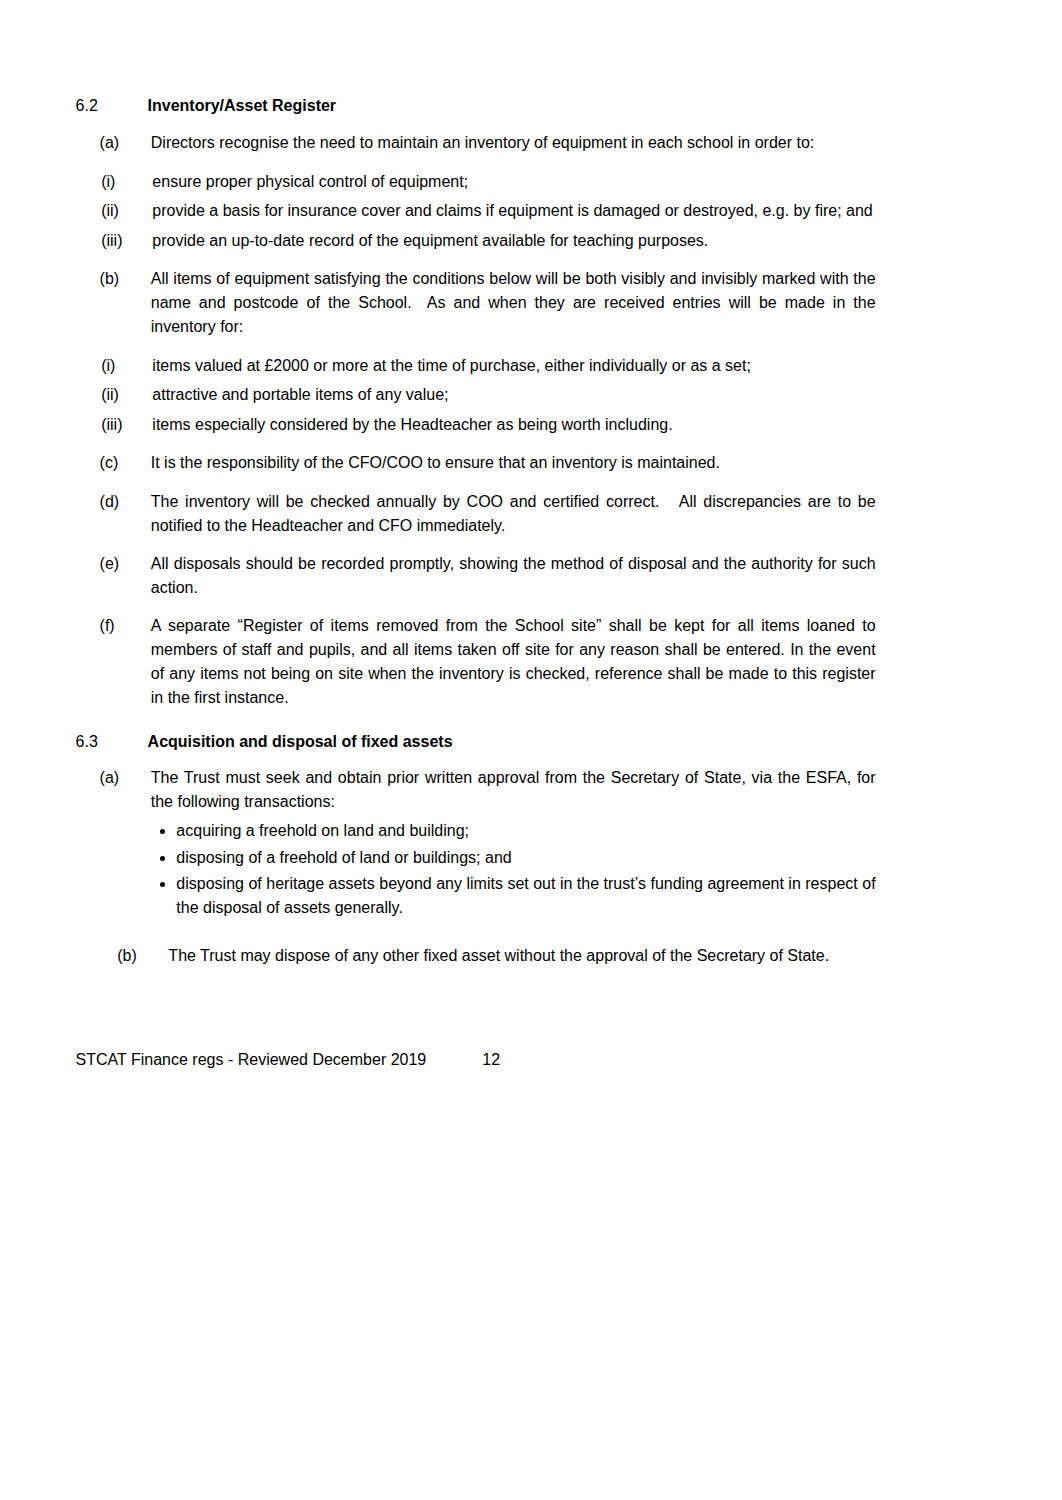6.2 Inventory/Asset Register
(a) Directors recognise the need to maintain an inventory of equipment in each school in order to:
(i) ensure proper physical control of equipment;
(ii) provide a basis for insurance cover and claims if equipment is damaged or destroyed, e.g. by fire; and
(iii) provide an up-to-date record of the equipment available for teaching purposes.
(b) All items of equipment satisfying the conditions below will be both visibly and invisibly marked with the name and postcode of the School. As and when they are received entries will be made in the inventory for:
(i) items valued at £2000 or more at the time of purchase, either individually or as a set;
(ii) attractive and portable items of any value;
(iii) items especially considered by the Headteacher as being worth including.
(c) It is the responsibility of the CFO/COO to ensure that an inventory is maintained.
(d) The inventory will be checked annually by COO and certified correct. All discrepancies are to be notified to the Headteacher and CFO immediately.
(e) All disposals should be recorded promptly, showing the method of disposal and the authority for such action.
(f) A separate “Register of items removed from the School site” shall be kept for all items loaned to members of staff and pupils, and all items taken off site for any reason shall be entered. In the event of any items not being on site when the inventory is checked, reference shall be made to this register in the first instance.
6.3 Acquisition and disposal of fixed assets
(a) The Trust must seek and obtain prior written approval from the Secretary of State, via the ESFA, for the following transactions:
acquiring a freehold on land and building;
disposing of a freehold of land or buildings; and
disposing of heritage assets beyond any limits set out in the trust’s funding agreement in respect of the disposal of assets generally.
(b) The Trust may dispose of any other fixed asset without the approval of the Secretary of State.
STCAT Finance regs - Reviewed December 2019 12